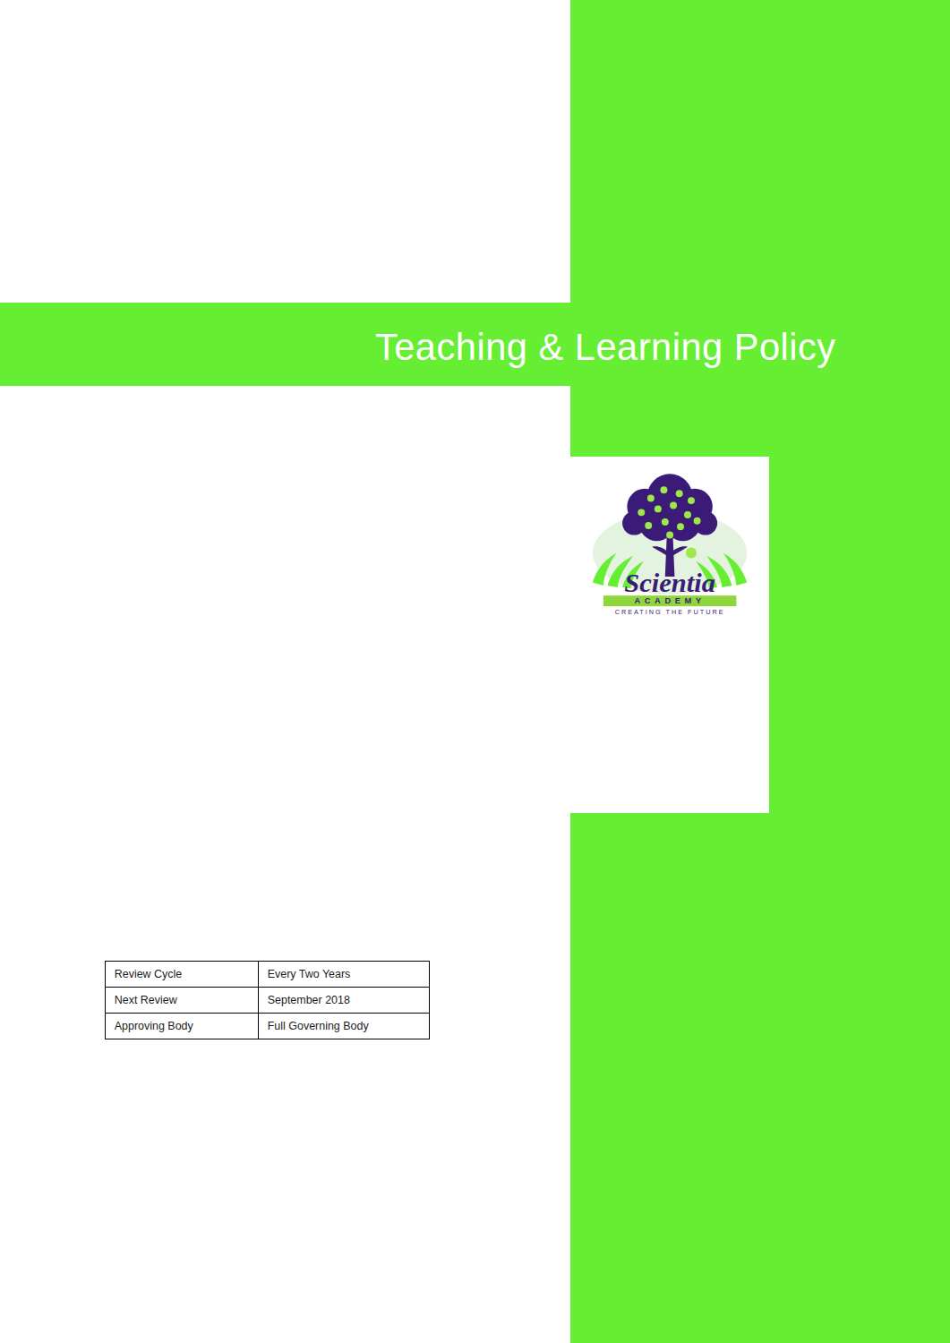Teaching & Learning Policy
Scientia ACADEMY CREATING THE FUTURE
| Review Cycle | Every Two Years |
| Next Review | September 2018 |
| Approving Body | Full Governing Body |